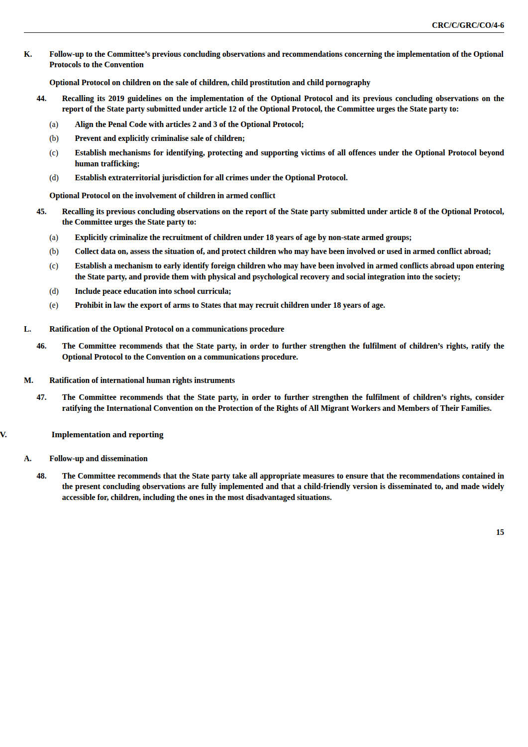CRC/C/GRC/CO/4-6
K. Follow-up to the Committee’s previous concluding observations and recommendations concerning the implementation of the Optional Protocols to the Convention
Optional Protocol on children on the sale of children, child prostitution and child pornography
44. Recalling its 2019 guidelines on the implementation of the Optional Protocol and its previous concluding observations on the report of the State party submitted under article 12 of the Optional Protocol, the Committee urges the State party to:
(a) Align the Penal Code with articles 2 and 3 of the Optional Protocol;
(b) Prevent and explicitly criminalise sale of children;
(c) Establish mechanisms for identifying, protecting and supporting victims of all offences under the Optional Protocol beyond human trafficking;
(d) Establish extraterritorial jurisdiction for all crimes under the Optional Protocol.
Optional Protocol on the involvement of children in armed conflict
45. Recalling its previous concluding observations on the report of the State party submitted under article 8 of the Optional Protocol, the Committee urges the State party to:
(a) Explicitly criminalize the recruitment of children under 18 years of age by non-state armed groups;
(b) Collect data on, assess the situation of, and protect children who may have been involved or used in armed conflict abroad;
(c) Establish a mechanism to early identify foreign children who may have been involved in armed conflicts abroad upon entering the State party, and provide them with physical and psychological recovery and social integration into the society;
(d) Include peace education into school curricula;
(e) Prohibit in law the export of arms to States that may recruit children under 18 years of age.
L. Ratification of the Optional Protocol on a communications procedure
46. The Committee recommends that the State party, in order to further strengthen the fulfilment of children’s rights, ratify the Optional Protocol to the Convention on a communications procedure.
M. Ratification of international human rights instruments
47. The Committee recommends that the State party, in order to further strengthen the fulfilment of children’s rights, consider ratifying the International Convention on the Protection of the Rights of All Migrant Workers and Members of Their Families.
IV. Implementation and reporting
A. Follow-up and dissemination
48. The Committee recommends that the State party take all appropriate measures to ensure that the recommendations contained in the present concluding observations are fully implemented and that a child-friendly version is disseminated to, and made widely accessible for, children, including the ones in the most disadvantaged situations.
15